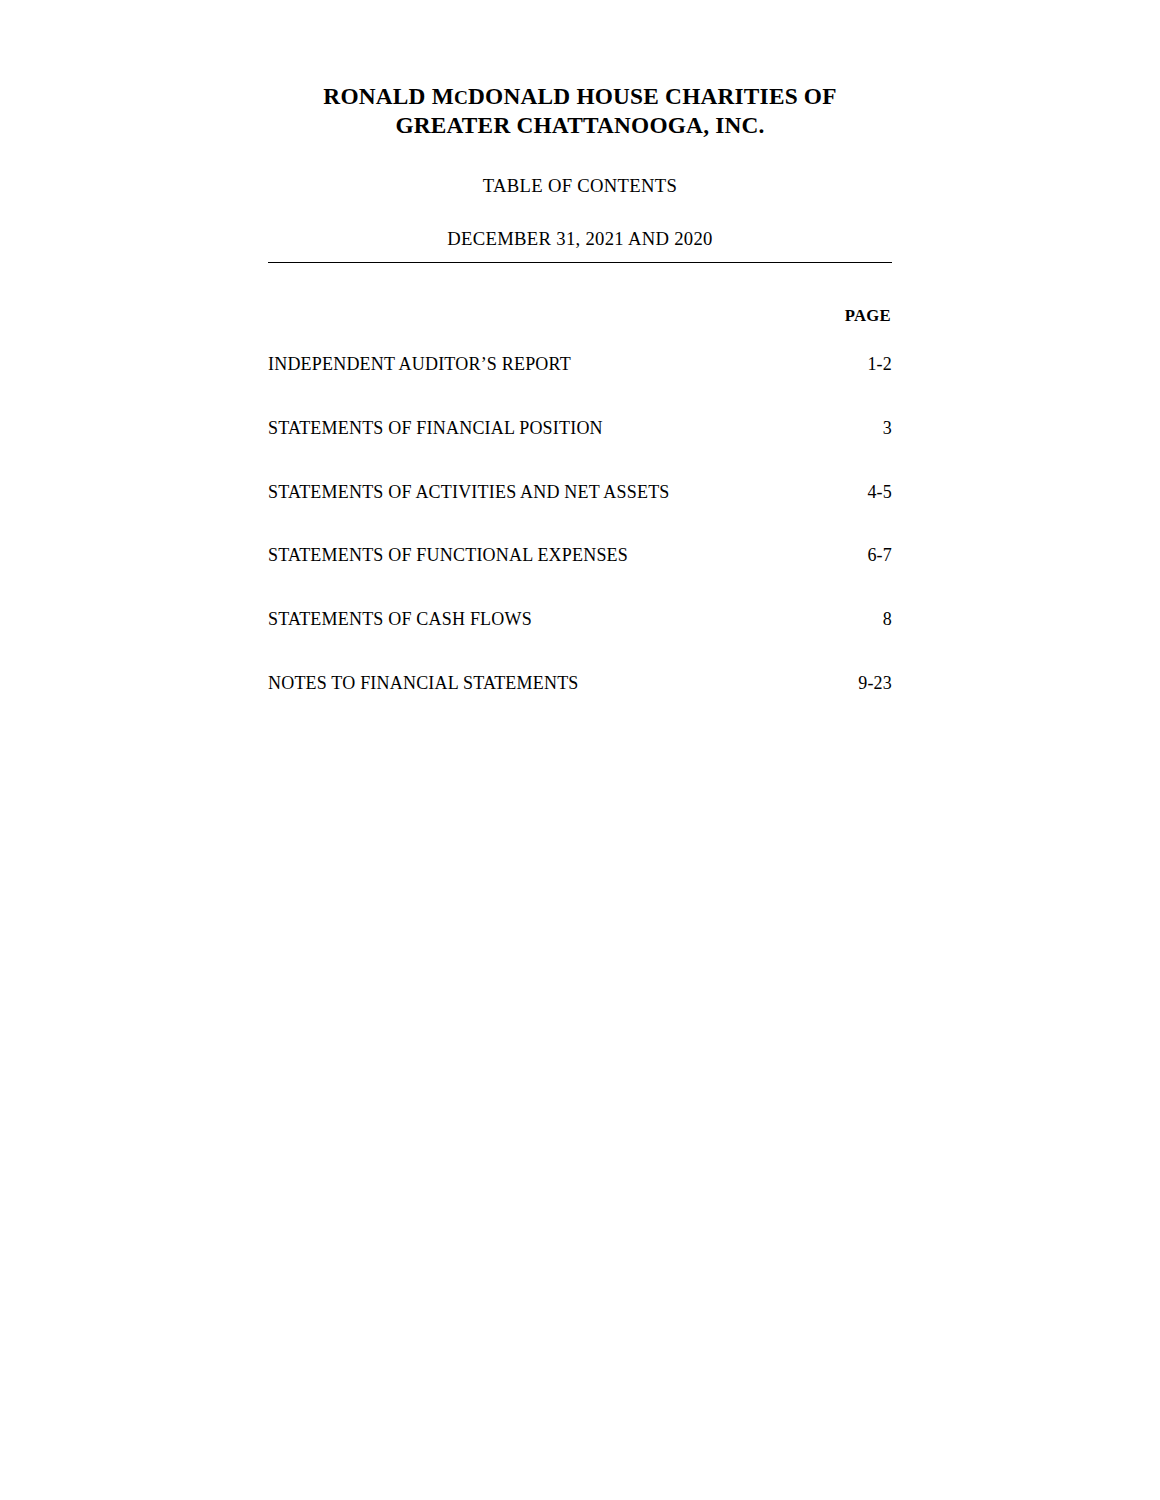RONALD MCDONALD HOUSE CHARITIES OF GREATER CHATTANOOGA, INC.
TABLE OF CONTENTS
DECEMBER 31, 2021 AND 2020
| PAGE |
| --- |
| INDEPENDENT AUDITOR’S REPORT | 1-2 |
| STATEMENTS OF FINANCIAL POSITION | 3 |
| STATEMENTS OF ACTIVITIES AND NET ASSETS | 4-5 |
| STATEMENTS OF FUNCTIONAL EXPENSES | 6-7 |
| STATEMENTS OF CASH FLOWS | 8 |
| NOTES TO FINANCIAL STATEMENTS | 9-23 |